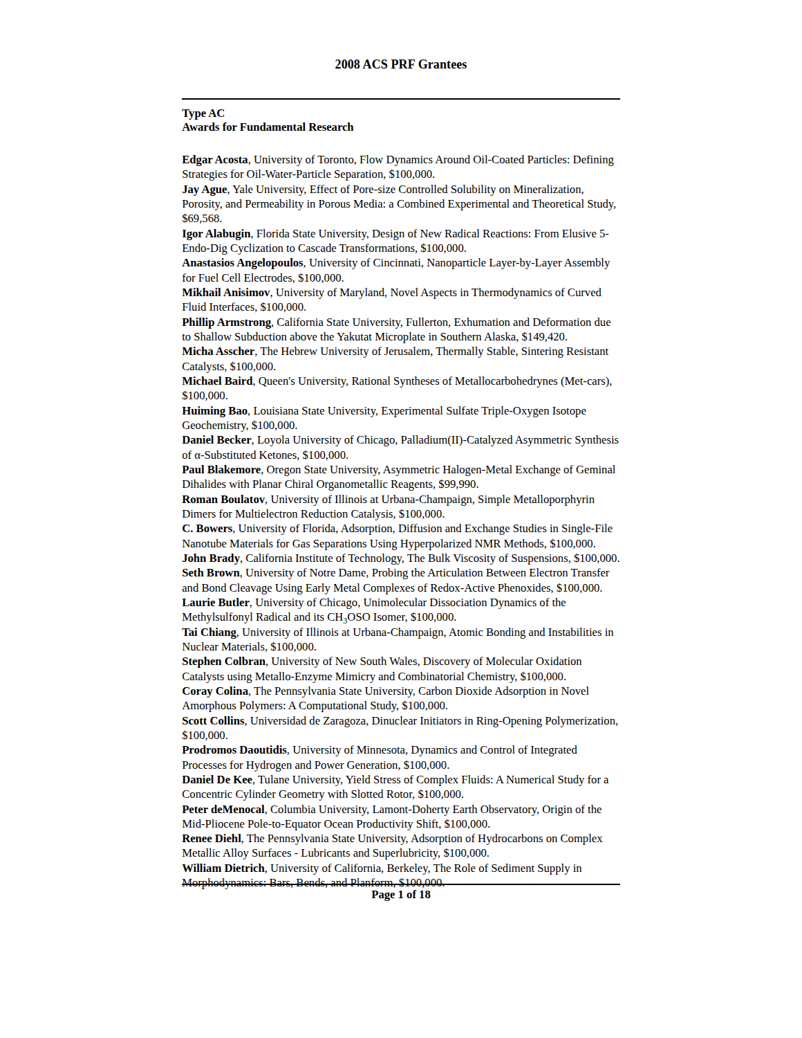2008 ACS PRF Grantees
Type AC
Awards for Fundamental Research
Edgar Acosta, University of Toronto, Flow Dynamics Around Oil-Coated Particles: Defining Strategies for Oil-Water-Particle Separation, $100,000.
Jay Ague, Yale University, Effect of Pore-size Controlled Solubility on Mineralization, Porosity, and Permeability in Porous Media: a Combined Experimental and Theoretical Study, $69,568.
Igor Alabugin, Florida State University, Design of New Radical Reactions: From Elusive 5-Endo-Dig Cyclization to Cascade Transformations, $100,000.
Anastasios Angelopoulos, University of Cincinnati, Nanoparticle Layer-by-Layer Assembly for Fuel Cell Electrodes, $100,000.
Mikhail Anisimov, University of Maryland, Novel Aspects in Thermodynamics of Curved Fluid Interfaces, $100,000.
Phillip Armstrong, California State University, Fullerton, Exhumation and Deformation due to Shallow Subduction above the Yakutat Microplate in Southern Alaska, $149,420.
Micha Asscher, The Hebrew University of Jerusalem, Thermally Stable, Sintering Resistant Catalysts, $100,000.
Michael Baird, Queen's University, Rational Syntheses of Metallocarbohedrynes (Met-cars), $100,000.
Huiming Bao, Louisiana State University, Experimental Sulfate Triple-Oxygen Isotope Geochemistry, $100,000.
Daniel Becker, Loyola University of Chicago, Palladium(II)-Catalyzed Asymmetric Synthesis of α-Substituted Ketones, $100,000.
Paul Blakemore, Oregon State University, Asymmetric Halogen-Metal Exchange of Geminal Dihalides with Planar Chiral Organometallic Reagents, $99,990.
Roman Boulatov, University of Illinois at Urbana-Champaign, Simple Metalloporphyrin Dimers for Multielectron Reduction Catalysis, $100,000.
C. Bowers, University of Florida, Adsorption, Diffusion and Exchange Studies in Single-File Nanotube Materials for Gas Separations Using Hyperpolarized NMR Methods, $100,000.
John Brady, California Institute of Technology, The Bulk Viscosity of Suspensions, $100,000.
Seth Brown, University of Notre Dame, Probing the Articulation Between Electron Transfer and Bond Cleavage Using Early Metal Complexes of Redox-Active Phenoxides, $100,000.
Laurie Butler, University of Chicago, Unimolecular Dissociation Dynamics of the Methylsulfonyl Radical and its CH3OSO Isomer, $100,000.
Tai Chiang, University of Illinois at Urbana-Champaign, Atomic Bonding and Instabilities in Nuclear Materials, $100,000.
Stephen Colbran, University of New South Wales, Discovery of Molecular Oxidation Catalysts using Metallo-Enzyme Mimicry and Combinatorial Chemistry, $100,000.
Coray Colina, The Pennsylvania State University, Carbon Dioxide Adsorption in Novel Amorphous Polymers: A Computational Study, $100,000.
Scott Collins, Universidad de Zaragoza, Dinuclear Initiators in Ring-Opening Polymerization, $100,000.
Prodromos Daoutidis, University of Minnesota, Dynamics and Control of Integrated Processes for Hydrogen and Power Generation, $100,000.
Daniel De Kee, Tulane University, Yield Stress of Complex Fluids: A Numerical Study for a Concentric Cylinder Geometry with Slotted Rotor, $100,000.
Peter deMenocal, Columbia University, Lamont-Doherty Earth Observatory, Origin of the Mid-Pliocene Pole-to-Equator Ocean Productivity Shift, $100,000.
Renee Diehl, The Pennsylvania State University, Adsorption of Hydrocarbons on Complex Metallic Alloy Surfaces - Lubricants and Superlubricity, $100,000.
William Dietrich, University of California, Berkeley, The Role of Sediment Supply in Morphodynamics: Bars, Bends, and Planform, $100,000.
Page 1 of 18